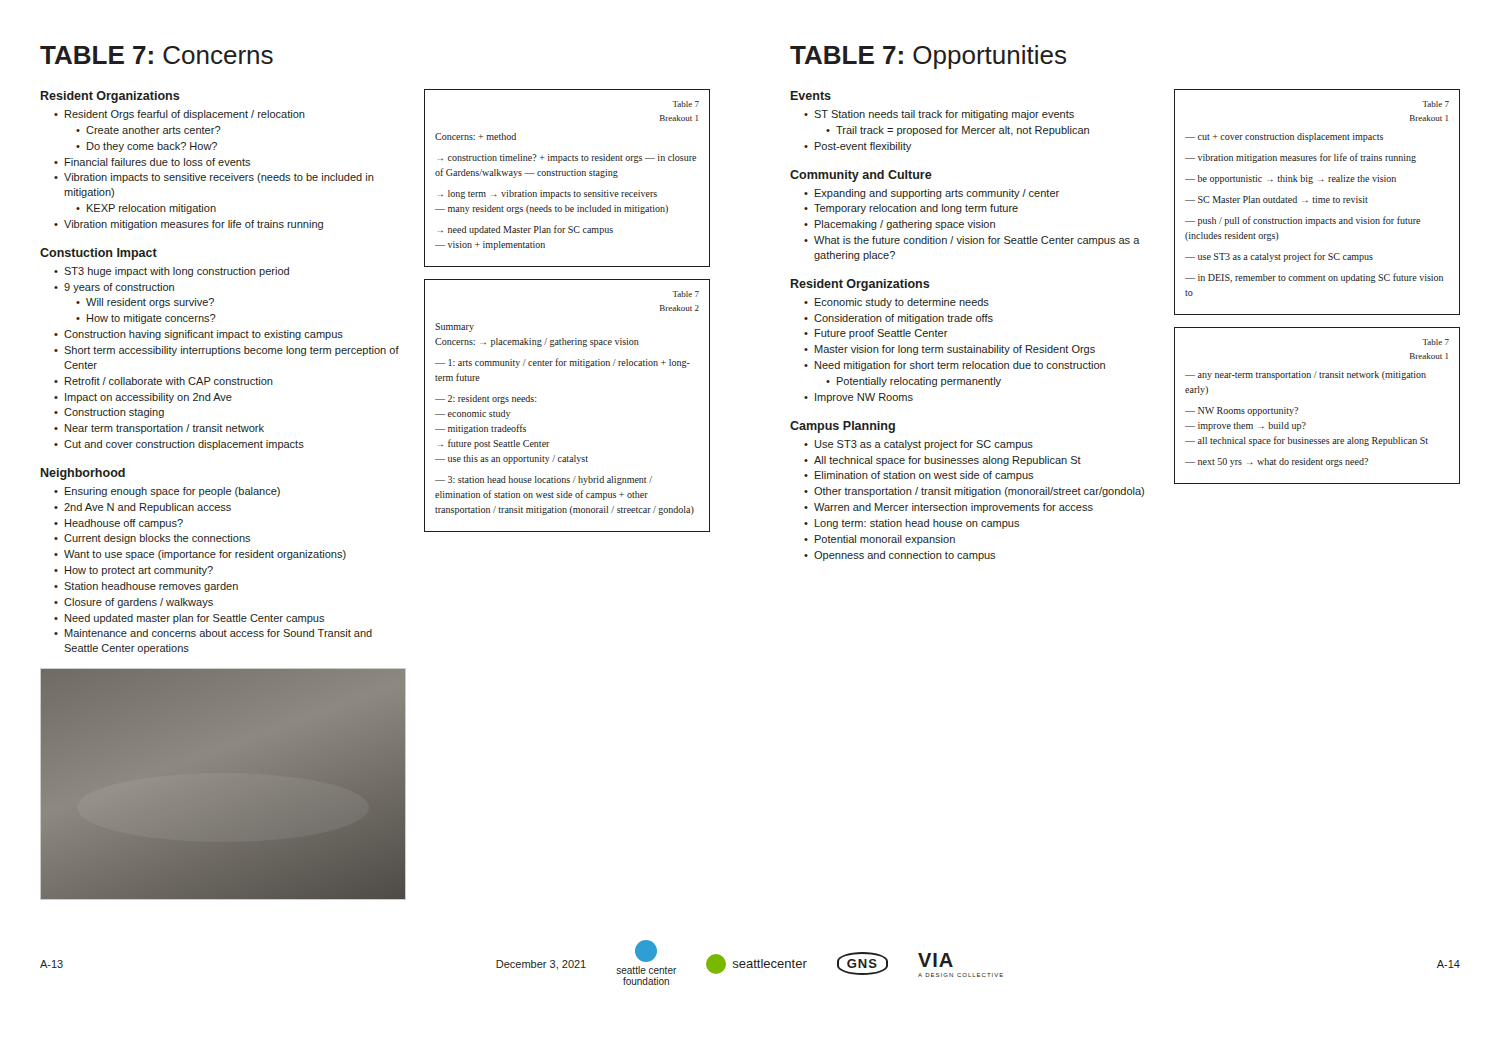TABLE 7: Concerns
Resident Organizations
Resident Orgs fearful of displacement / relocation
Create another arts center?
Do they come back? How?
Financial failures due to loss of events
Vibration impacts to sensitive receivers (needs to be included in mitigation)
KEXP relocation mitigation
Vibration mitigation measures for life of trains running
Constuction Impact
ST3 huge impact with long construction period
9 years of construction
Will resident orgs survive?
How to mitigate concerns?
Construction having significant impact to existing campus
Short term accessibility interruptions become long term perception of Center
Retrofit / collaborate with CAP construction
Impact on accessibility on 2nd Ave
Construction staging
Near term transportation / transit network
Cut and cover construction displacement impacts
Neighborhood
Ensuring enough space for people (balance)
2nd Ave N and Republican access
Headhouse off campus?
Current design blocks the connections
Want to use space (importance for resident organizations)
How to protect art community?
Station headhouse removes garden
Closure of gardens / walkways
Need updated master plan for Seattle Center campus
Maintenance and concerns about access for Sound Transit and Seattle Center operations
Table 7
Breakout 1
Concerns: + method
→ construction timeline? + impacts to resident orgs — in closure of Gardens/walkways — construction staging
→ long term → vibration impacts to sensitive receivers
— many resident orgs (needs to be included in mitigation)
→ need updated Master Plan for SC campus
— vision + implementation
Table 7
Breakout 2
Summary
Concerns: → placemaking / gathering space vision
— 1: arts community / center for mitigation / relocation + long-term future
— 2: resident orgs needs:
— economic study
— mitigation tradeoffs
→ future post Seattle Center
— use this as an opportunity / catalyst
— 3: station head house locations / hybrid alignment / elimination of station on west side of campus + other transportation / transit mitigation (monorail / streetcar / gondola)
TABLE 7: Opportunities
Events
ST Station needs tail track for mitigating major events
Trail track = proposed for Mercer alt, not Republican
Post-event flexibility
Community and Culture
Expanding and supporting arts community / center
Temporary relocation and long term future
Placemaking / gathering space vision
What is the future condition / vision for Seattle Center campus as a gathering place?
Resident Organizations
Economic study to determine needs
Consideration of mitigation trade offs
Future proof Seattle Center
Master vision for long term sustainability of Resident Orgs
Need mitigation for short term relocation due to construction
Potentially relocating permanently
Improve NW Rooms
Campus Planning
Use ST3 as a catalyst project for SC campus
All technical space for businesses along Republican St
Elimination of station on west side of campus
Other transportation / transit mitigation (monorail/street car/gondola)
Warren and Mercer intersection improvements for access
Long term: station head house on campus
Potential monorail expansion
Openness and connection to campus
Table 7
Breakout 1
— cut + cover construction displacement impacts
— vibration mitigation measures for life of trains running
— be opportunistic → think big → realize the vision
— SC Master Plan outdated → time to revisit
— push / pull of construction impacts and vision for future (includes resident orgs)
— use ST3 as a catalyst project for SC campus
— in DEIS, remember to comment on updating SC future vision to
Table 7
Breakout 1
— any near-term transportation / transit network (mitigation early)
— NW Rooms opportunity?
— improve them → build up?
— all technical space for businesses are along Republican St
— next 50 yrs → what do resident orgs need?
A-13
December 3, 2021 seattle center
foundation seattlecenter GNS VIAA DESIGN COLLECTIVE
A-14